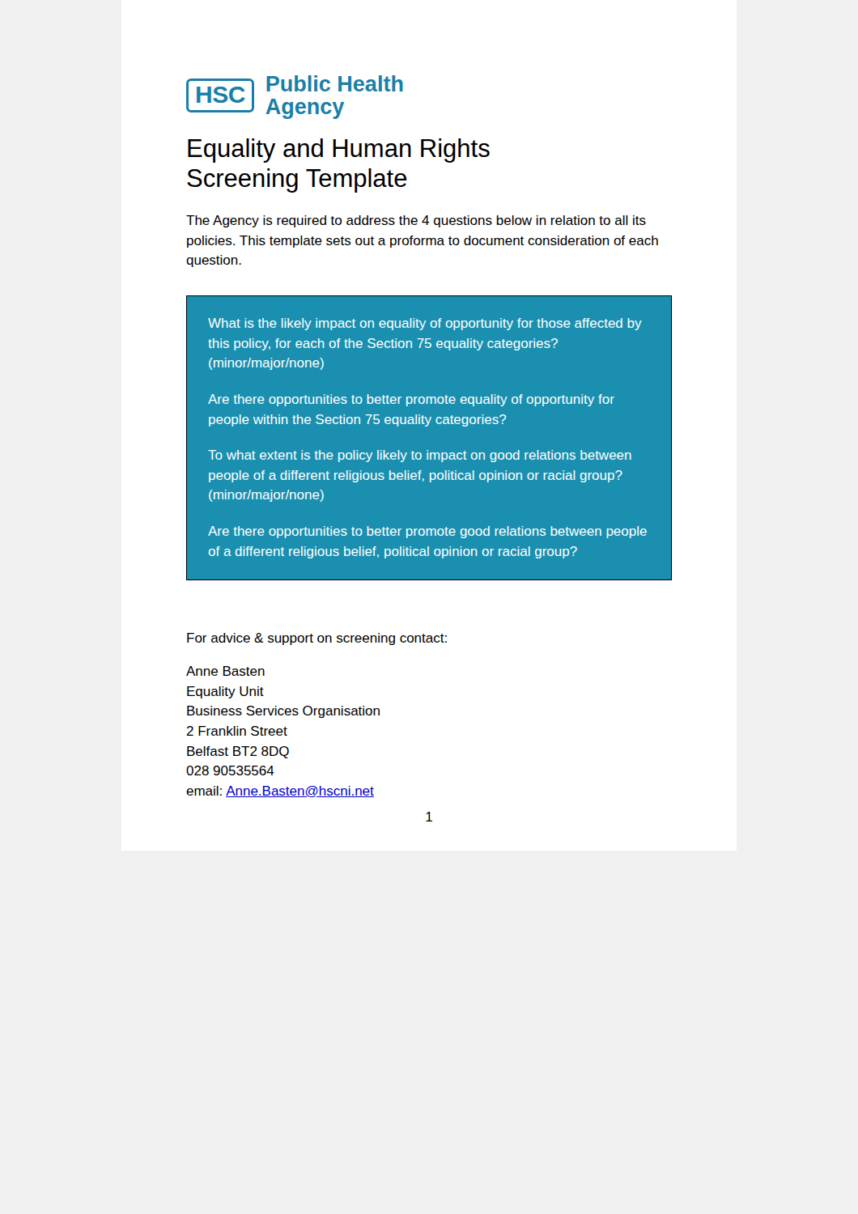HSC
Public Health
Agency
Equality and Human Rights
Screening Template
The Agency is required to address the 4 questions below in relation to all its policies. This template sets out a proforma to document consideration of each question.
What is the likely impact on equality of opportunity for those affected by this policy, for each of the Section 75 equality categories? (minor/major/none)
Are there opportunities to better promote equality of opportunity for people within the Section 75 equality categories?
To what extent is the policy likely to impact on good relations between people of a different religious belief, political opinion or racial group? (minor/major/none)
Are there opportunities to better promote good relations between people of a different religious belief, political opinion or racial group?
For advice & support on screening contact:
Anne Basten Equality Unit Business Services Organisation 2 Franklin Street Belfast BT2 8DQ 028 90535564 email: Anne.Basten@hscni.net
1